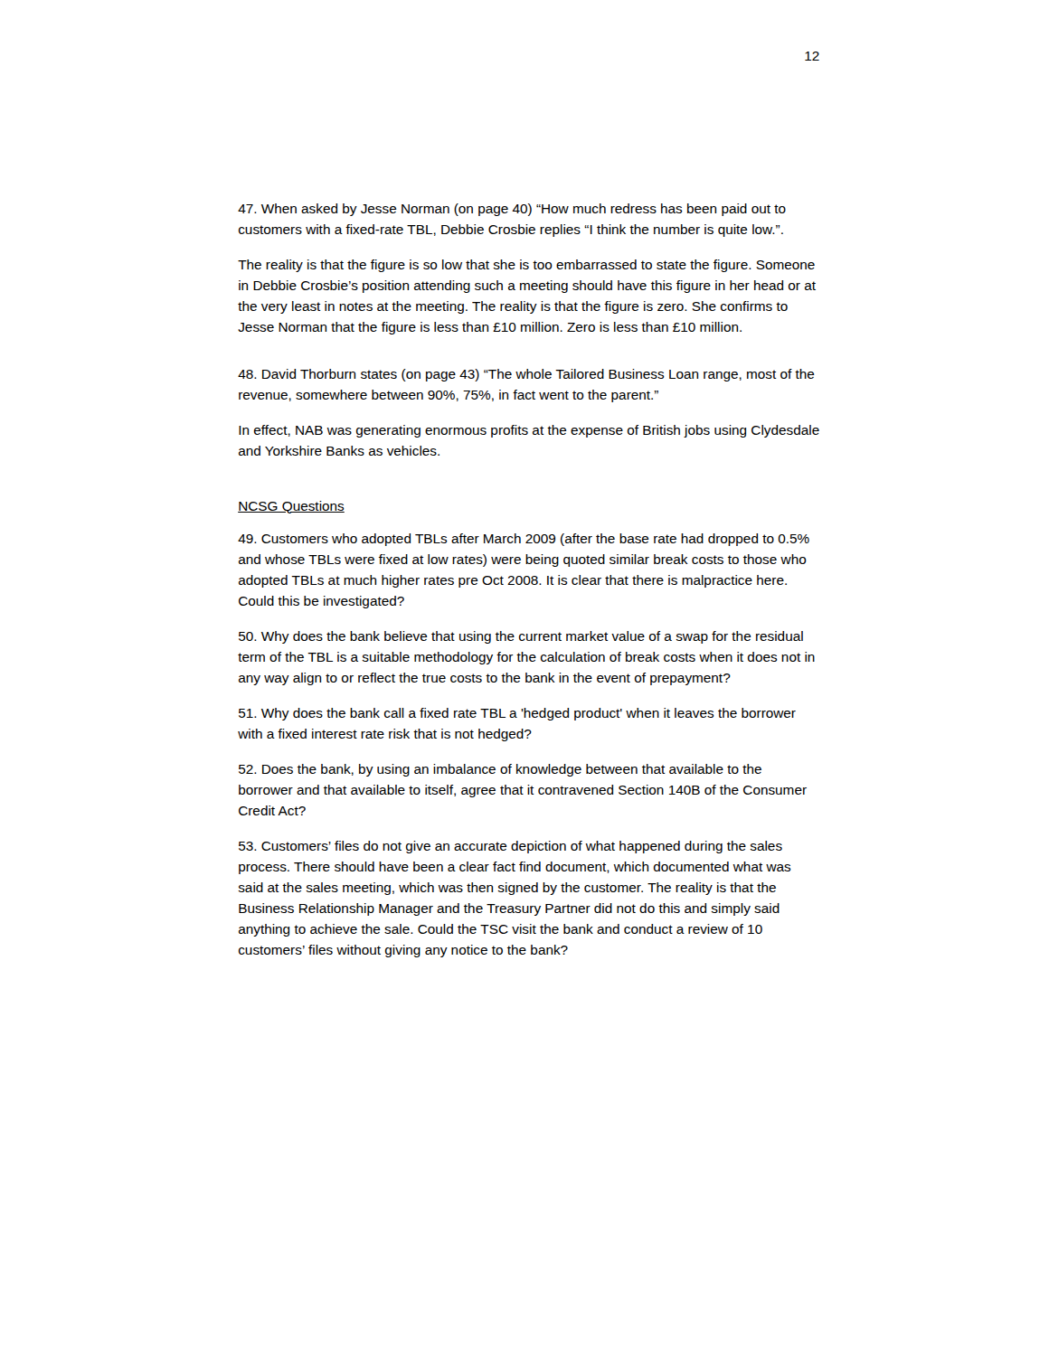12
47. When asked by Jesse Norman (on page 40) “How much redress has been paid out to customers with a fixed-rate TBL, Debbie Crosbie replies “I think the number is quite low.”.
The reality is that the figure is so low that she is too embarrassed to state the figure. Someone in Debbie Crosbie’s position attending such a meeting should have this figure in her head or at the very least in notes at the meeting. The reality is that the figure is zero. She confirms to Jesse Norman that the figure is less than £10 million. Zero is less than £10 million.
48. David Thorburn states (on page 43) “The whole Tailored Business Loan range, most of the revenue, somewhere between 90%, 75%, in fact went to the parent.”
In effect, NAB was generating enormous profits at the expense of British jobs using Clydesdale and Yorkshire Banks as vehicles.
NCSG Questions
49. Customers who adopted TBLs after March 2009 (after the base rate had dropped to 0.5% and whose TBLs were fixed at low rates) were being quoted similar break costs to those who adopted TBLs at much higher rates pre Oct 2008. It is clear that there is malpractice here. Could this be investigated?
50. Why does the bank believe that using the current market value of a swap for the residual term of the TBL is a suitable methodology for the calculation of break costs when it does not in any way align to or reflect the true costs to the bank in the event of prepayment?
51. Why does the bank call a fixed rate TBL a 'hedged product' when it leaves the borrower with a fixed interest rate risk that is not hedged?
52. Does the bank, by using an imbalance of knowledge between that available to the borrower and that available to itself, agree that it contravened Section 140B of the Consumer Credit Act?
53. Customers’ files do not give an accurate depiction of what happened during the sales process. There should have been a clear fact find document, which documented what was said at the sales meeting, which was then signed by the customer. The reality is that the Business Relationship Manager and the Treasury Partner did not do this and simply said anything to achieve the sale. Could the TSC visit the bank and conduct a review of 10 customers’ files without giving any notice to the bank?